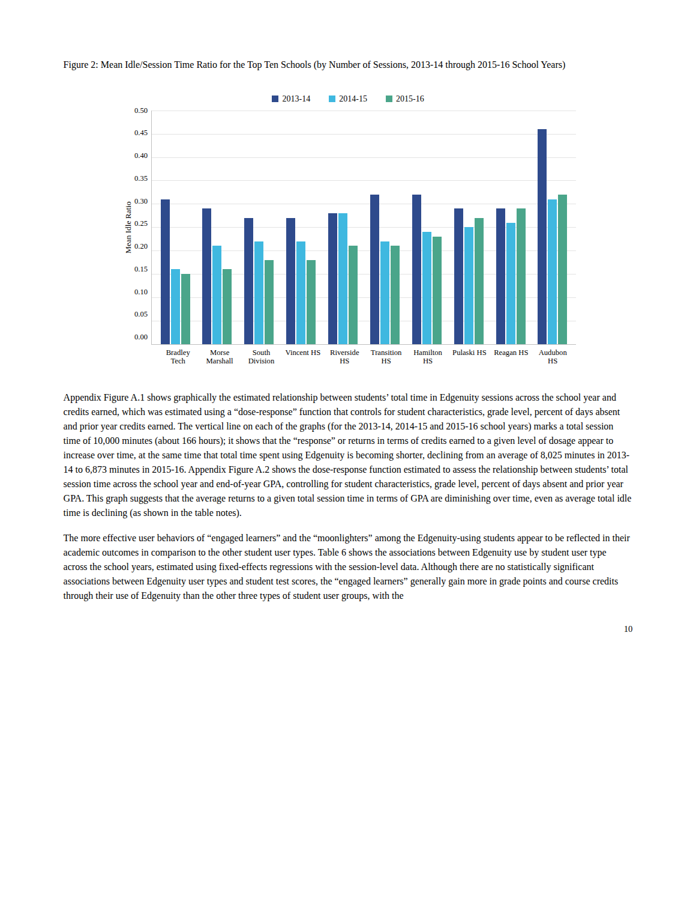Figure 2: Mean Idle/Session Time Ratio for the Top Ten Schools (by Number of Sessions, 2013-14 through 2015-16 School Years)
2013-14 2014-15 2015-16
Mean Idle Ratio
0.50 0.45 0.40 0.35 0.30 0.25 0.20 0.15 0.10 0.05 0.00
Bradley Tech
Morse Marshall
South Division
Vincent HS
Riverside HS
Transition HS
Hamilton HS
Pulaski HS
Reagan HS
Audubon HS
Appendix Figure A.1 shows graphically the estimated relationship between students’ total time in Edgenuity sessions across the school year and credits earned, which was estimated using a “dose-response” function that controls for student characteristics, grade level, percent of days absent and prior year credits earned. The vertical line on each of the graphs (for the 2013-14, 2014-15 and 2015-16 school years) marks a total session time of 10,000 minutes (about 166 hours); it shows that the “response” or returns in terms of credits earned to a given level of dosage appear to increase over time, at the same time that total time spent using Edgenuity is becoming shorter, declining from an average of 8,025 minutes in 2013-14 to 6,873 minutes in 2015-16. Appendix Figure A.2 shows the dose-response function estimated to assess the relationship between students’ total session time across the school year and end-of-year GPA, controlling for student characteristics, grade level, percent of days absent and prior year GPA. This graph suggests that the average returns to a given total session time in terms of GPA are diminishing over time, even as average total idle time is declining (as shown in the table notes).
The more effective user behaviors of “engaged learners” and the “moonlighters” among the Edgenuity-using students appear to be reflected in their academic outcomes in comparison to the other student user types. Table 6 shows the associations between Edgenuity use by student user type across the school years, estimated using fixed-effects regressions with the session-level data. Although there are no statistically significant associations between Edgenuity user types and student test scores, the “engaged learners” generally gain more in grade points and course credits through their use of Edgenuity than the other three types of student user groups, with the
10